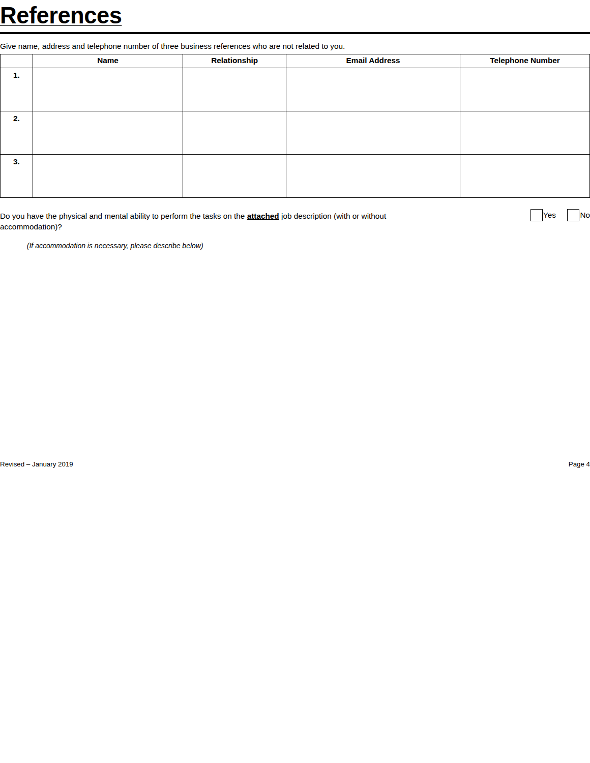References
Give name, address and telephone number of three business references who are not related to you.
| | Name | Relationship | Email Address | Telephone Number |
| --- | --- | --- | --- | --- |
| 1. | | | | |
| 2. | | | | |
| 3. | | | | |
Yes No
Do you have the physical and mental ability to perform the tasks on the attached job description (with or without accommodation)?
(If accommodation is necessary, please describe below)
Revised – January 2019 Page 4